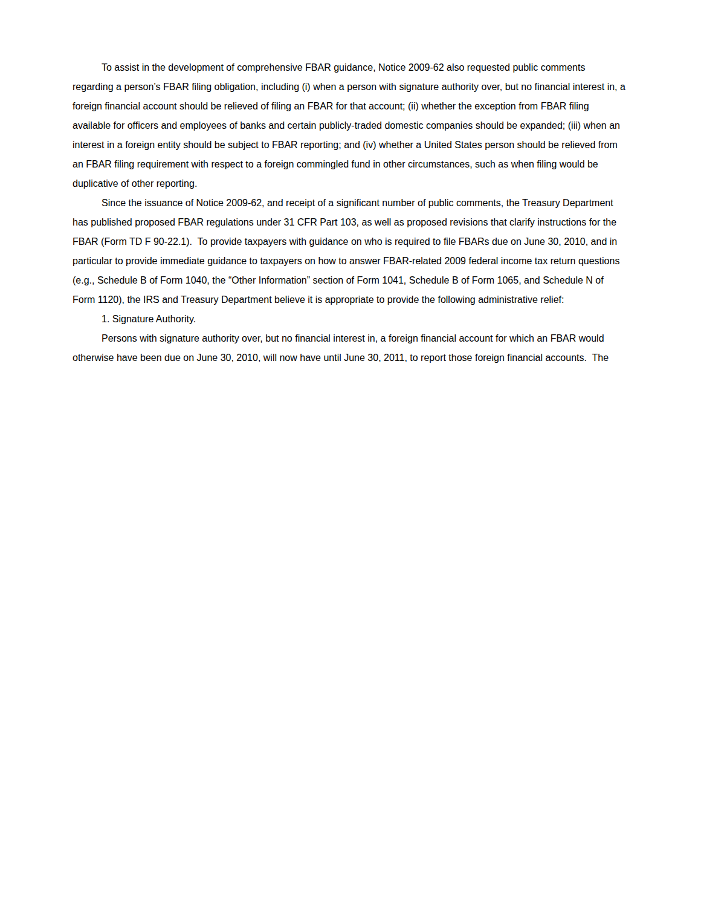To assist in the development of comprehensive FBAR guidance, Notice 2009-62 also requested public comments regarding a person’s FBAR filing obligation, including (i) when a person with signature authority over, but no financial interest in, a foreign financial account should be relieved of filing an FBAR for that account; (ii) whether the exception from FBAR filing available for officers and employees of banks and certain publicly-traded domestic companies should be expanded; (iii) when an interest in a foreign entity should be subject to FBAR reporting; and (iv) whether a United States person should be relieved from an FBAR filing requirement with respect to a foreign commingled fund in other circumstances, such as when filing would be duplicative of other reporting.
Since the issuance of Notice 2009-62, and receipt of a significant number of public comments, the Treasury Department has published proposed FBAR regulations under 31 CFR Part 103, as well as proposed revisions that clarify instructions for the FBAR (Form TD F 90-22.1). To provide taxpayers with guidance on who is required to file FBARs due on June 30, 2010, and in particular to provide immediate guidance to taxpayers on how to answer FBAR-related 2009 federal income tax return questions (e.g., Schedule B of Form 1040, the “Other Information” section of Form 1041, Schedule B of Form 1065, and Schedule N of Form 1120), the IRS and Treasury Department believe it is appropriate to provide the following administrative relief:
Signature Authority.
Persons with signature authority over, but no financial interest in, a foreign financial account for which an FBAR would otherwise have been due on June 30, 2010, will now have until June 30, 2011, to report those foreign financial accounts. The